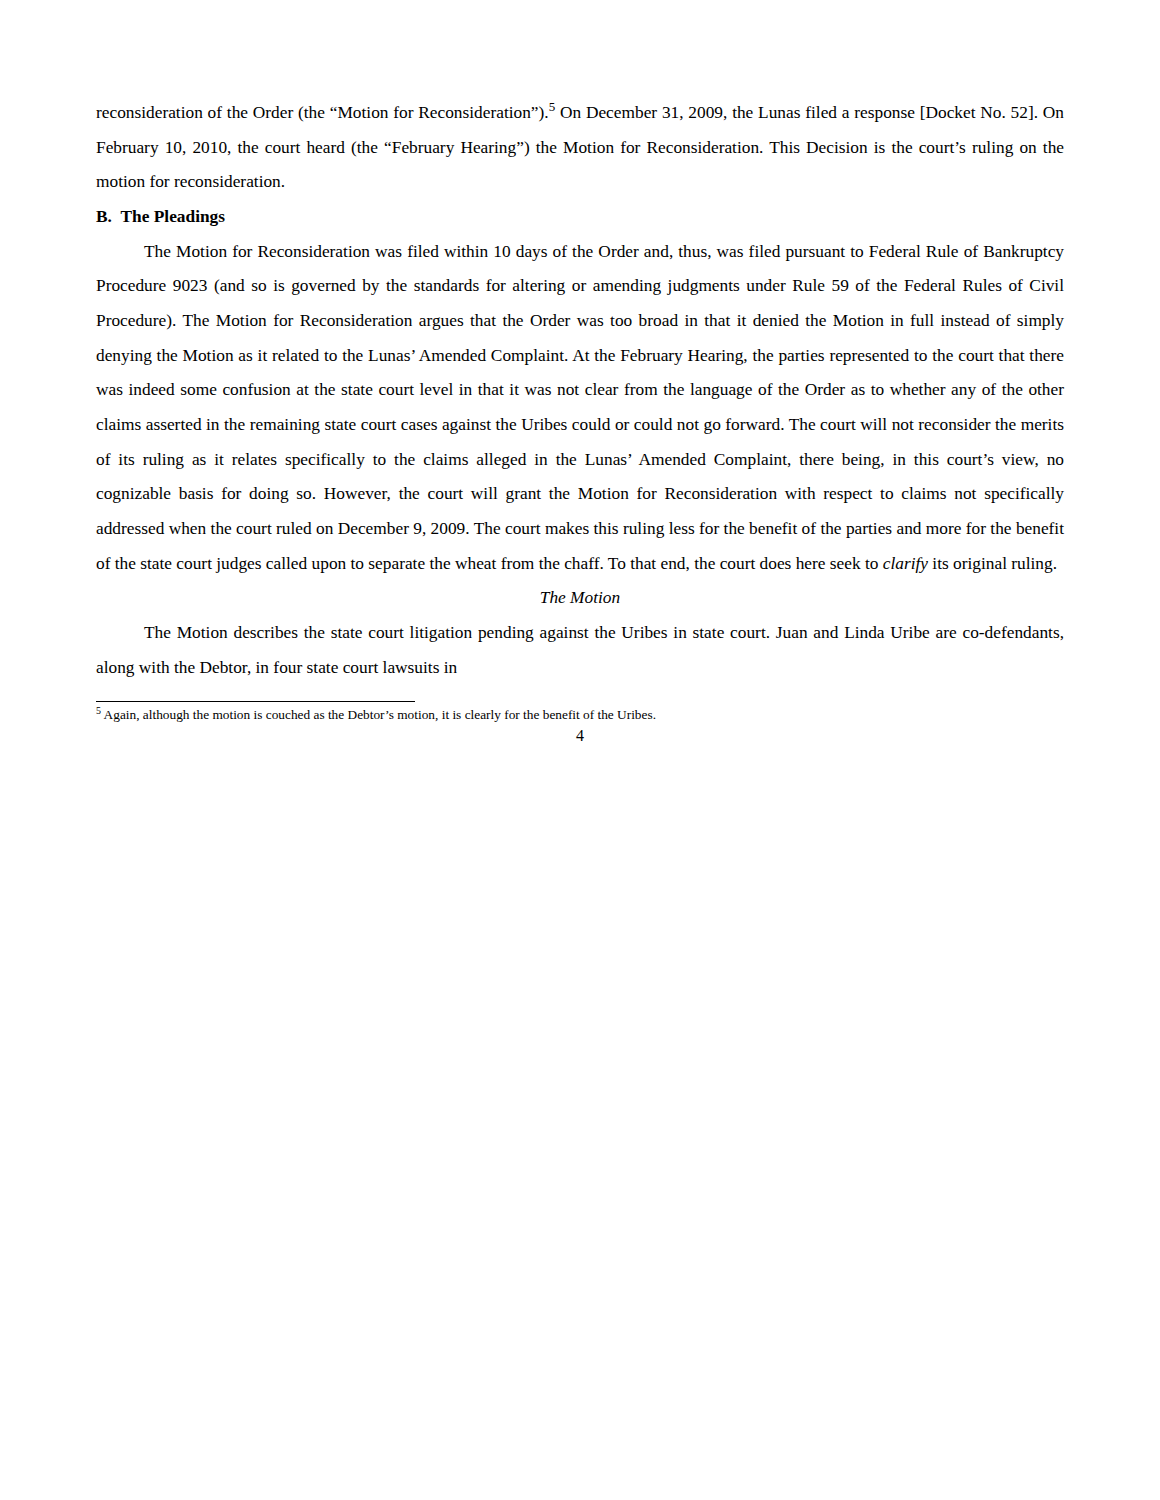reconsideration of the Order (the “Motion for Reconsideration”).5 On December 31, 2009, the Lunas filed a response [Docket No. 52]. On February 10, 2010, the court heard (the “February Hearing”) the Motion for Reconsideration. This Decision is the court’s ruling on the motion for reconsideration.
B. The Pleadings
The Motion for Reconsideration was filed within 10 days of the Order and, thus, was filed pursuant to Federal Rule of Bankruptcy Procedure 9023 (and so is governed by the standards for altering or amending judgments under Rule 59 of the Federal Rules of Civil Procedure). The Motion for Reconsideration argues that the Order was too broad in that it denied the Motion in full instead of simply denying the Motion as it related to the Lunas’ Amended Complaint. At the February Hearing, the parties represented to the court that there was indeed some confusion at the state court level in that it was not clear from the language of the Order as to whether any of the other claims asserted in the remaining state court cases against the Uribes could or could not go forward. The court will not reconsider the merits of its ruling as it relates specifically to the claims alleged in the Lunas’ Amended Complaint, there being, in this court’s view, no cognizable basis for doing so. However, the court will grant the Motion for Reconsideration with respect to claims not specifically addressed when the court ruled on December 9, 2009. The court makes this ruling less for the benefit of the parties and more for the benefit of the state court judges called upon to separate the wheat from the chaff. To that end, the court does here seek to clarify its original ruling.
The Motion
The Motion describes the state court litigation pending against the Uribes in state court. Juan and Linda Uribe are co-defendants, along with the Debtor, in four state court lawsuits in
5 Again, although the motion is couched as the Debtor’s motion, it is clearly for the benefit of the Uribes.
4